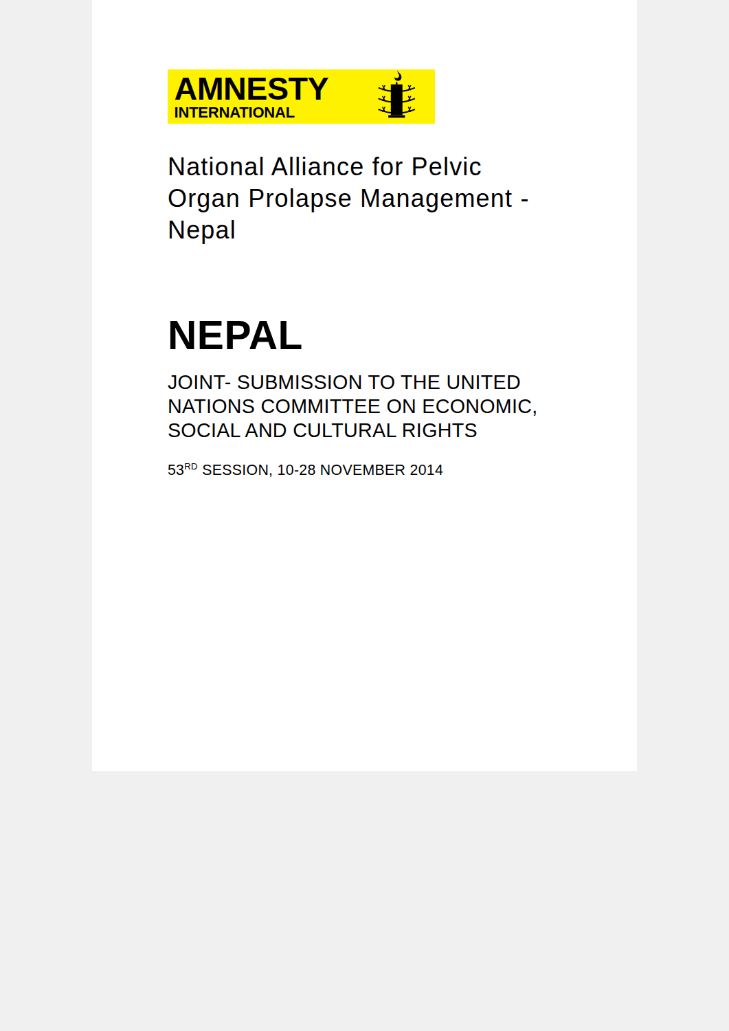AMNESTY INTERNATIONAL
National Alliance for Pelvic Organ Prolapse Management - Nepal
NEPAL
Joint- submission to the United Nations Committee on Economic, Social and Cultural Rights
53rd session, 10-28 November 2014